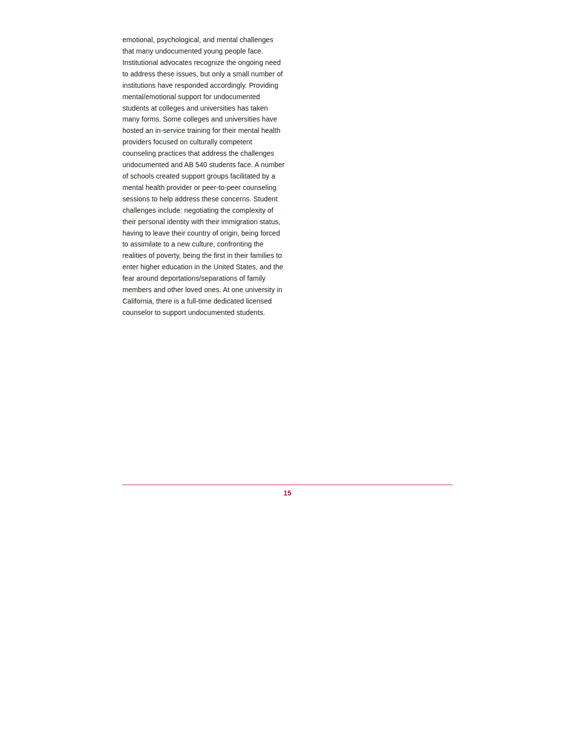emotional, psychological, and mental challenges that many undocumented young people face. Institutional advocates recognize the ongoing need to address these issues, but only a small number of institutions have responded accordingly. Providing mental/emotional support for undocumented students at colleges and universities has taken many forms. Some colleges and universities have hosted an in-service training for their mental health providers focused on culturally competent counseling practices that address the challenges undocumented and AB 540 students face. A number of schools created support groups facilitated by a mental health provider or peer-to-peer counseling sessions to help address these concerns. Student challenges include: negotiating the complexity of their personal identity with their immigration status, having to leave their country of origin, being forced to assimilate to a new culture, confronting the realities of poverty, being the first in their families to enter higher education in the United States, and the fear around deportations/separations of family members and other loved ones. At one university in California, there is a full-time dedicated licensed counselor to support undocumented students.
15